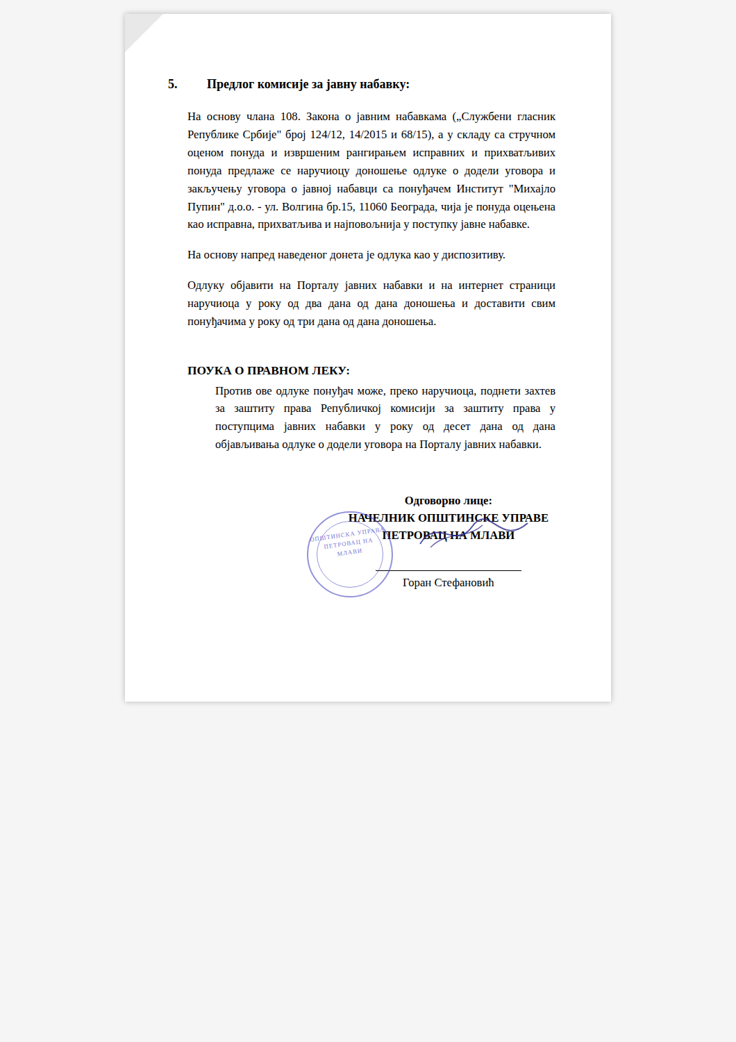5. Предлог комисије за јавну набавку:
На основу члана 108. Закона о јавним набавкама („Службени гласник Републике Србије" број 124/12, 14/2015 и 68/15), а у складу са стручном оценом понуда и извршеним рангирањем исправних и прихватљивих понуда предлаже се наручиоцу доношење одлуке о додели уговора и закључењу уговора о јавној набавци са понуђачем Институт "Михајло Пупин" д.о.о. - ул. Волгина бр.15, 11060 Београда, чија је понуда оцењена као исправна, прихватљива и најповољнија у поступку јавне набавке.
На основу напред наведеног донета је одлука као у диспозитиву.
Одлуку објавити на Порталу јавних набавки и на интернет страници наручиоца у року од два дана од дана доношења и доставити свим понуђачима у року од три дана од дана доношења.
ПОУКА О ПРАВНОМ ЛЕКУ:
Против ове одлуке понуђач може, преко наручиоца, поднети захтев за заштиту права Републичкој комисији за заштиту права у поступцима јавних набавки у року од десет дана од дана објављивања одлуке о додели уговора на Порталу јавних набавки.
Одговорно лице:
НАЧЕЛНИК ОПШТИНСКЕ УПРАВЕ
ПЕТРОВАЦ НА МЛАВИ
ОПШТИНСКА УПРАВА
ПЕТРОВАЦ НА МЛАВИ
Горан Стефановић